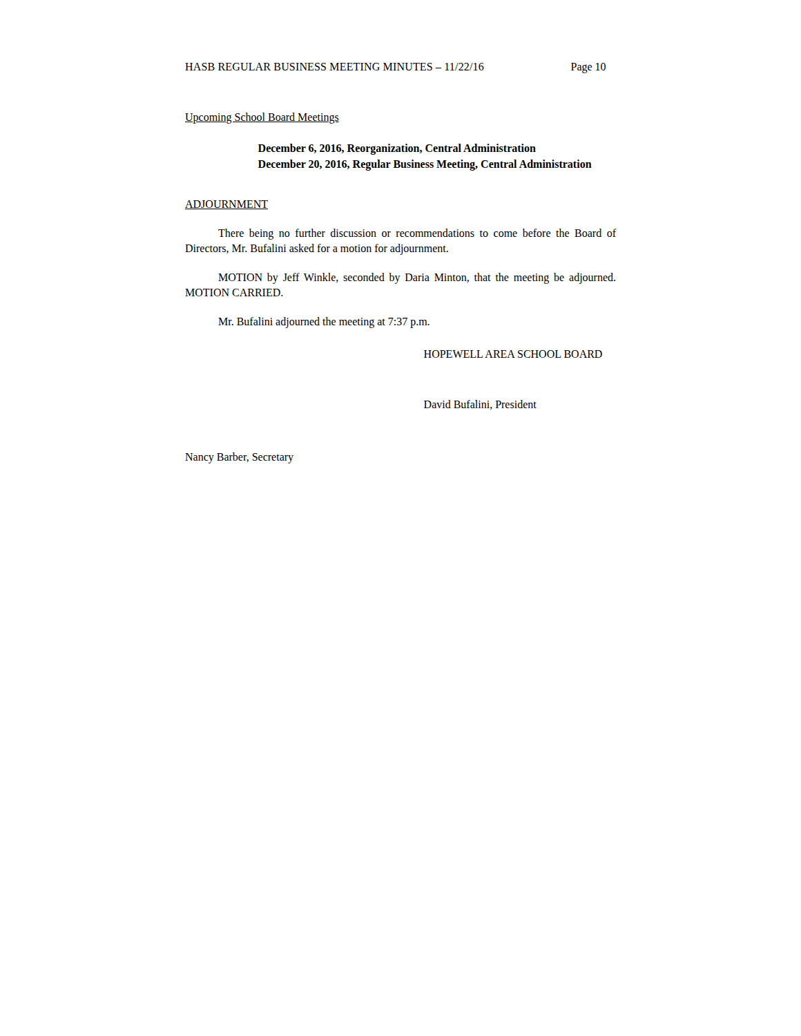HASB REGULAR BUSINESS MEETING MINUTES – 11/22/16 Page 10
Upcoming School Board Meetings
December 6, 2016, Reorganization, Central Administration
December 20, 2016, Regular Business Meeting, Central Administration
ADJOURNMENT
There being no further discussion or recommendations to come before the Board of Directors, Mr. Bufalini asked for a motion for adjournment.
MOTION by Jeff Winkle, seconded by Daria Minton, that the meeting be adjourned. MOTION CARRIED.
Mr. Bufalini adjourned the meeting at 7:37 p.m.
HOPEWELL AREA SCHOOL BOARD
David Bufalini, President
Nancy Barber, Secretary